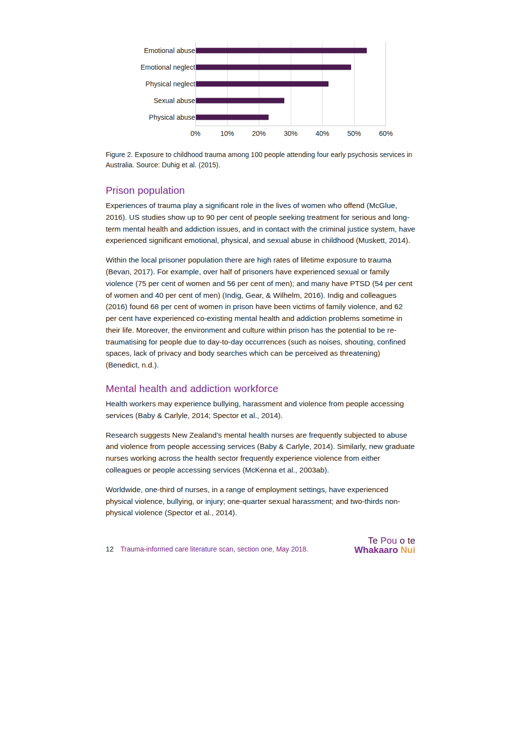| Emotional abuse | |
| Emotional neglect | |
| Physical neglect | |
| Sexual abuse | |
| Physical abuse | |
| | 0% 10% 20% 30% 40% 50% 60% |
Figure 2. Exposure to childhood trauma among 100 people attending four early psychosis services in Australia. Source: Duhig et al. (2015).
Prison population
Experiences of trauma play a significant role in the lives of women who offend (McGlue, 2016). US studies show up to 90 per cent of people seeking treatment for serious and long-term mental health and addiction issues, and in contact with the criminal justice system, have experienced significant emotional, physical, and sexual abuse in childhood (Muskett, 2014).
Within the local prisoner population there are high rates of lifetime exposure to trauma (Bevan, 2017). For example, over half of prisoners have experienced sexual or family violence (75 per cent of women and 56 per cent of men); and many have PTSD (54 per cent of women and 40 per cent of men) (Indig, Gear, & Wilhelm, 2016). Indig and colleagues (2016) found 68 per cent of women in prison have been victims of family violence, and 62 per cent have experienced co-existing mental health and addiction problems sometime in their life. Moreover, the environment and culture within prison has the potential to be re-traumatising for people due to day-to-day occurrences (such as noises, shouting, confined spaces, lack of privacy and body searches which can be perceived as threatening) (Benedict, n.d.).
Mental health and addiction workforce
Health workers may experience bullying, harassment and violence from people accessing services (Baby & Carlyle, 2014; Spector et al., 2014).
Research suggests New Zealand’s mental health nurses are frequently subjected to abuse and violence from people accessing services (Baby & Carlyle, 2014). Similarly, new graduate nurses working across the health sector frequently experience violence from either colleagues or people accessing services (McKenna et al., 2003ab).
Worldwide, one-third of nurses, in a range of employment settings, have experienced physical violence, bullying, or injury; one-quarter sexual harassment; and two-thirds non-physical violence (Spector et al., 2014).
12 Trauma-informed care literature scan, section one, May 2018.
Te Pou o te
Whakaaro Nui